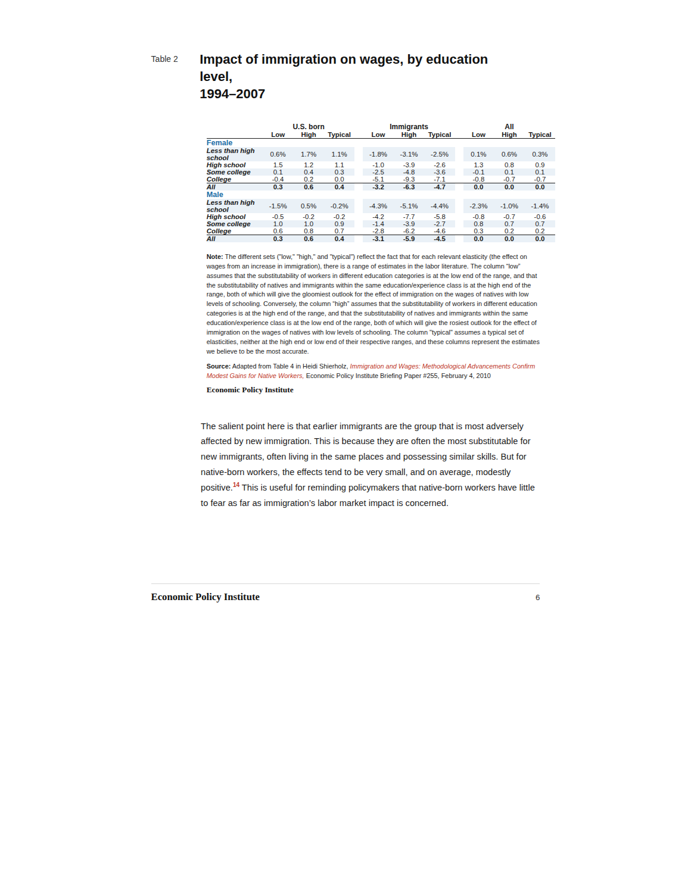Table 2
Impact of immigration on wages, by education level,
1994–2007
| | U.S. born | | Immigrants | | All |
| --- | --- | --- | --- | --- | --- |
| | Low | High | Typical | | Low | High | Typical | | Low | High | Typical |
| Female |
| Less than high school | 0.6% | 1.7% | 1.1% | | -1.8% | -3.1% | -2.5% | | 0.1% | 0.6% | 0.3% |
| High school | 1.5 | 1.2 | 1.1 | | -1.0 | -3.9 | -2.6 | | 1.3 | 0.8 | 0.9 |
| Some college | 0.1 | 0.4 | 0.3 | | -2.5 | -4.8 | -3.6 | | -0.1 | 0.1 | 0.1 |
| College | -0.4 | 0.2 | 0.0 | | -5.1 | -9.3 | -7.1 | | -0.8 | -0.7 | -0.7 |
| All | 0.3 | 0.6 | 0.4 | | -3.2 | -6.3 | -4.7 | | 0.0 | 0.0 | 0.0 |
| Male |
| Less than high school | -1.5% | 0.5% | -0.2% | | -4.3% | -5.1% | -4.4% | | -2.3% | -1.0% | -1.4% |
| High school | -0.5 | -0.2 | -0.2 | | -4.2 | -7.7 | -5.8 | | -0.8 | -0.7 | -0.6 |
| Some college | 1.0 | 1.0 | 0.9 | | -1.4 | -3.9 | -2.7 | | 0.8 | 0.7 | 0.7 |
| College | 0.6 | 0.8 | 0.7 | | -2.8 | -6.2 | -4.6 | | 0.3 | 0.2 | 0.2 |
| All | 0.3 | 0.6 | 0.4 | | -3.1 | -5.9 | -4.5 | | 0.0 | 0.0 | 0.0 |
Note: The different sets ("low," "high," and "typical") reflect the fact that for each relevant elasticity (the effect on wages from an increase in immigration), there is a range of estimates in the labor literature. The column “low” assumes that the substitutability of workers in different education categories is at the low end of the range, and that the substitutability of natives and immigrants within the same education/experience class is at the high end of the range, both of which will give the gloomiest outlook for the effect of immigration on the wages of natives with low levels of schooling. Conversely, the column “high” assumes that the substitutability of workers in different education categories is at the high end of the range, and that the substitutability of natives and immigrants within the same education/experience class is at the low end of the range, both of which will give the rosiest outlook for the effect of immigration on the wages of natives with low levels of schooling. The column "typical" assumes a typical set of elasticities, neither at the high end or low end of their respective ranges, and these columns represent the estimates we believe to be the most accurate.
Source: Adapted from Table 4 in Heidi Shierholz, Immigration and Wages: Methodological Advancements Confirm Modest Gains for Native Workers, Economic Policy Institute Briefing Paper #255, February 4, 2010
Economic Policy Institute
The salient point here is that earlier immigrants are the group that is most adversely affected by new immigration. This is because they are often the most substitutable for new immigrants, often living in the same places and possessing similar skills. But for native-born workers, the effects tend to be very small, and on average, modestly positive.14 This is useful for reminding policymakers that native-born workers have little to fear as far as immigration’s labor market impact is concerned.
Economic Policy Institute
6